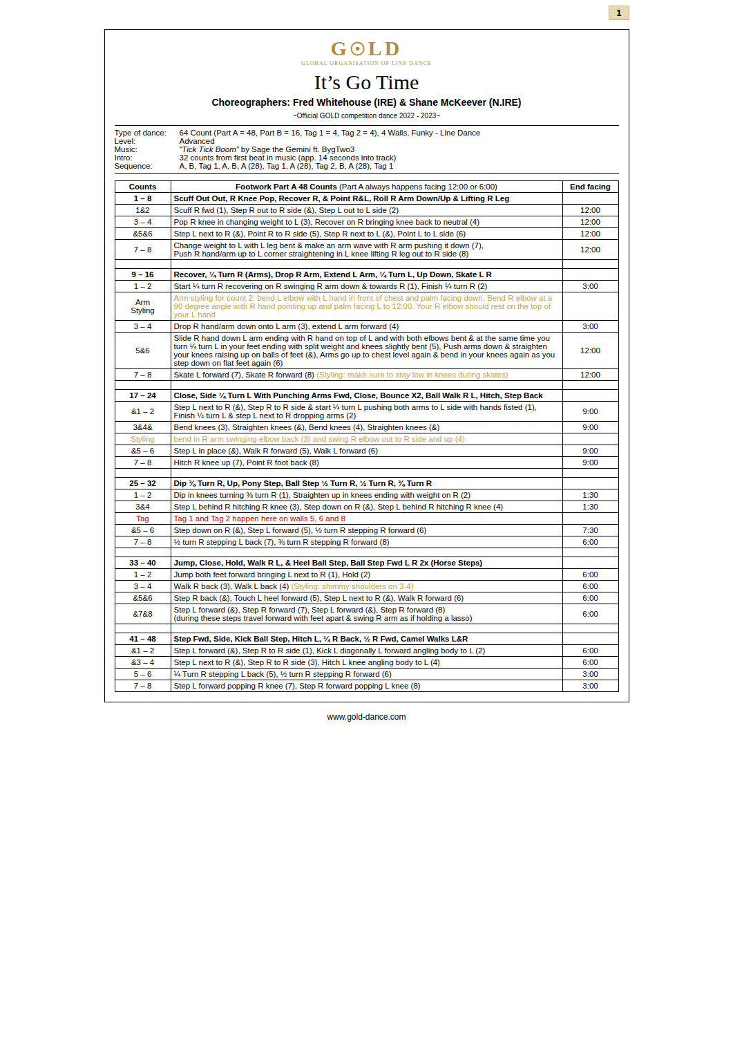1
G☉LD
GLOBAL ORGANISATION OF LINE DANCE
It’s Go Time
Choreographers: Fred Whitehouse (IRE) & Shane McKeever (N.IRE)
~Official GOLD competition dance 2022 - 2023~
| Type of dance: | 64 Count (Part A = 48, Part B = 16, Tag 1 = 4, Tag 2 = 4), 4 Walls, Funky - Line Dance |
| Level: | Advanced |
| Music: | “Tick Tick Boom” by Sage the Gemini ft. BygTwo3 |
| Intro: | 32 counts from first beat in music (app. 14 seconds into track) |
| Sequence: | A, B, Tag 1, A, B, A (28), Tag 1, A (28), Tag 2, B, A (28), Tag 1 |
| Counts | Footwork Part A 48 Counts (Part A always happens facing 12:00 or 6:00) | End facing |
| --- | --- | --- |
| 1 – 8 | Scuff Out Out, R Knee Pop, Recover R, & Point R&L, Roll R Arm Down/Up & Lifting R Leg | |
| 1&2 | Scuff R fwd (1), Step R out to R side (&), Step L out to L side (2) | 12:00 |
| 3 – 4 | Pop R knee in changing weight to L (3), Recover on R bringing knee back to neutral (4) | 12:00 |
| &5&6 | Step L next to R (&), Point R to R side (5), Step R next to L (&), Point L to L side (6) | 12:00 |
| 7 – 8 | Change weight to L with L leg bent & make an arm wave with R arm pushing it down (7), Push R hand/arm up to L corner straightening in L knee lifting R leg out to R side (8) | 12:00 |
| 9 – 16 | Recover, ¼ Turn R (Arms), Drop R Arm, Extend L Arm, ¼ Turn L, Up Down, Skate L R | |
| 1 – 2 | Start ¼ turn R recovering on R swinging R arm down & towards R (1), Finish ¼ turn R (2) | 3:00 |
| Arm Styling | Arm styling for count 2: bend L elbow with L hand in front of chest and palm facing down. Bend R elbow at a 90 degree angle with R hand pointing up and palm facing L to 12:00. Your R elbow should rest on the top of your L hand | |
| 3 – 4 | Drop R hand/arm down onto L arm (3), extend L arm forward (4) | 3:00 |
| 5&6 | Slide R hand down L arm ending with R hand on top of L and with both elbows bent & at the same time you turn ¼ turn L in your feet ending with split weight and knees slightly bent (5), Push arms down & straighten your knees raising up on balls of feet (&), Arms go up to chest level again & bend in your knees again as you step down on flat feet again (6) | 12:00 |
| 7 – 8 | Skate L forward (7), Skate R forward (8) (Styling: make sure to stay low in knees during skates) | 12:00 |
| 17 – 24 | Close, Side ¼ Turn L With Punching Arms Fwd, Close, Bounce X2, Ball Walk R L, Hitch, Step Back | |
| &1 – 2 | Step L next to R (&), Step R to R side & start ¼ turn L pushing both arms to L side with hands fisted (1), Finish ¼ turn L & step L next to R dropping arms (2) | 9:00 |
| 3&4& | Bend knees (3), Straighten knees (&), Bend knees (4), Straighten knees (&) | 9:00 |
| Styling | bend in R arm swinging elbow back (3) and swing R elbow out to R side and up (4) | |
| &5 – 6 | Step L in place (&), Walk R forward (5), Walk L forward (6) | 9:00 |
| 7 – 8 | Hitch R knee up (7), Point R foot back (8) | 9:00 |
| 25 – 32 | Dip ⅜ Turn R, Up, Pony Step, Ball Step ½ Turn R, ½ Turn R, ⅜ Turn R | |
| 1 – 2 | Dip in knees turning ⅜ turn R (1), Straighten up in knees ending with weight on R (2) | 1:30 |
| 3&4 | Step L behind R hitching R knee (3), Step down on R (&), Step L behind R hitching R knee (4) | 1:30 |
| Tag | Tag 1 and Tag 2 happen here on walls 5, 6 and 8 | |
| &5 – 6 | Step down on R (&), Step L forward (5), ½ turn R stepping R forward (6) | 7:30 |
| 7 – 8 | ½ turn R stepping L back (7), ⅜ turn R stepping R forward (8) | 6:00 |
| 33 – 40 | Jump, Close, Hold, Walk R L, & Heel Ball Step, Ball Step Fwd L R 2x (Horse Steps) | |
| 1 – 2 | Jump both feet forward bringing L next to R (1), Hold (2) | 6:00 |
| 3 – 4 | Walk R back (3), Walk L back (4) (Styling: shimmy shoulders on 3-4) | 6:00 |
| &5&6 | Step R back (&), Touch L heel forward (5), Step L next to R (&), Walk R forward (6) | 6:00 |
| &7&8 | Step L forward (&), Step R forward (7), Step L forward (&), Step R forward (8) (during these steps travel forward with feet apart & swing R arm as if holding a lasso) | 6:00 |
| 41 – 48 | Step Fwd, Side, Kick Ball Step, Hitch L, ¼ R Back, ½ R Fwd, Camel Walks L&R | |
| &1 – 2 | Step L forward (&), Step R to R side (1), Kick L diagonally L forward angling body to L (2) | 6:00 |
| &3 – 4 | Step L next to R (&), Step R to R side (3), Hitch L knee angling body to L (4) | 6:00 |
| 5 – 6 | ¼ Turn R stepping L back (5), ½ turn R stepping R forward (6) | 3:00 |
| 7 – 8 | Step L forward popping R knee (7), Step R forward popping L knee (8) | 3:00 |
www.gold-dance.com